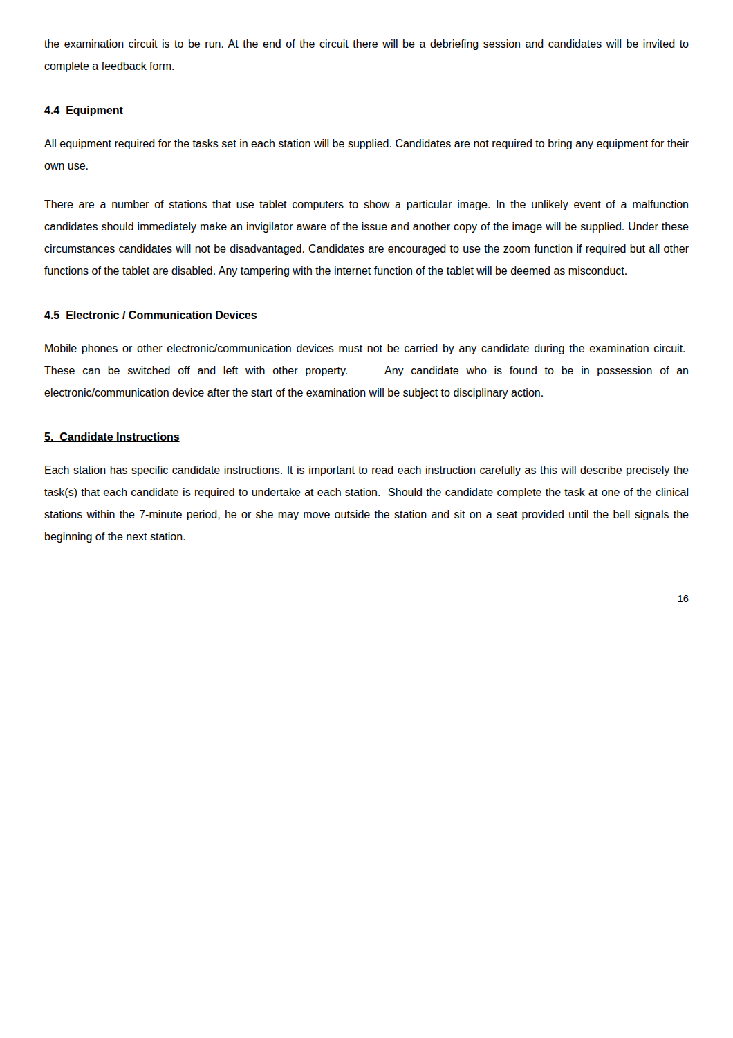the examination circuit is to be run. At the end of the circuit there will be a debriefing session and candidates will be invited to complete a feedback form.
4.4 Equipment
All equipment required for the tasks set in each station will be supplied. Candidates are not required to bring any equipment for their own use.
There are a number of stations that use tablet computers to show a particular image. In the unlikely event of a malfunction candidates should immediately make an invigilator aware of the issue and another copy of the image will be supplied. Under these circumstances candidates will not be disadvantaged. Candidates are encouraged to use the zoom function if required but all other functions of the tablet are disabled. Any tampering with the internet function of the tablet will be deemed as misconduct.
4.5 Electronic / Communication Devices
Mobile phones or other electronic/communication devices must not be carried by any candidate during the examination circuit. These can be switched off and left with other property. Any candidate who is found to be in possession of an electronic/communication device after the start of the examination will be subject to disciplinary action.
5. Candidate Instructions
Each station has specific candidate instructions. It is important to read each instruction carefully as this will describe precisely the task(s) that each candidate is required to undertake at each station. Should the candidate complete the task at one of the clinical stations within the 7-minute period, he or she may move outside the station and sit on a seat provided until the bell signals the beginning of the next station.
16